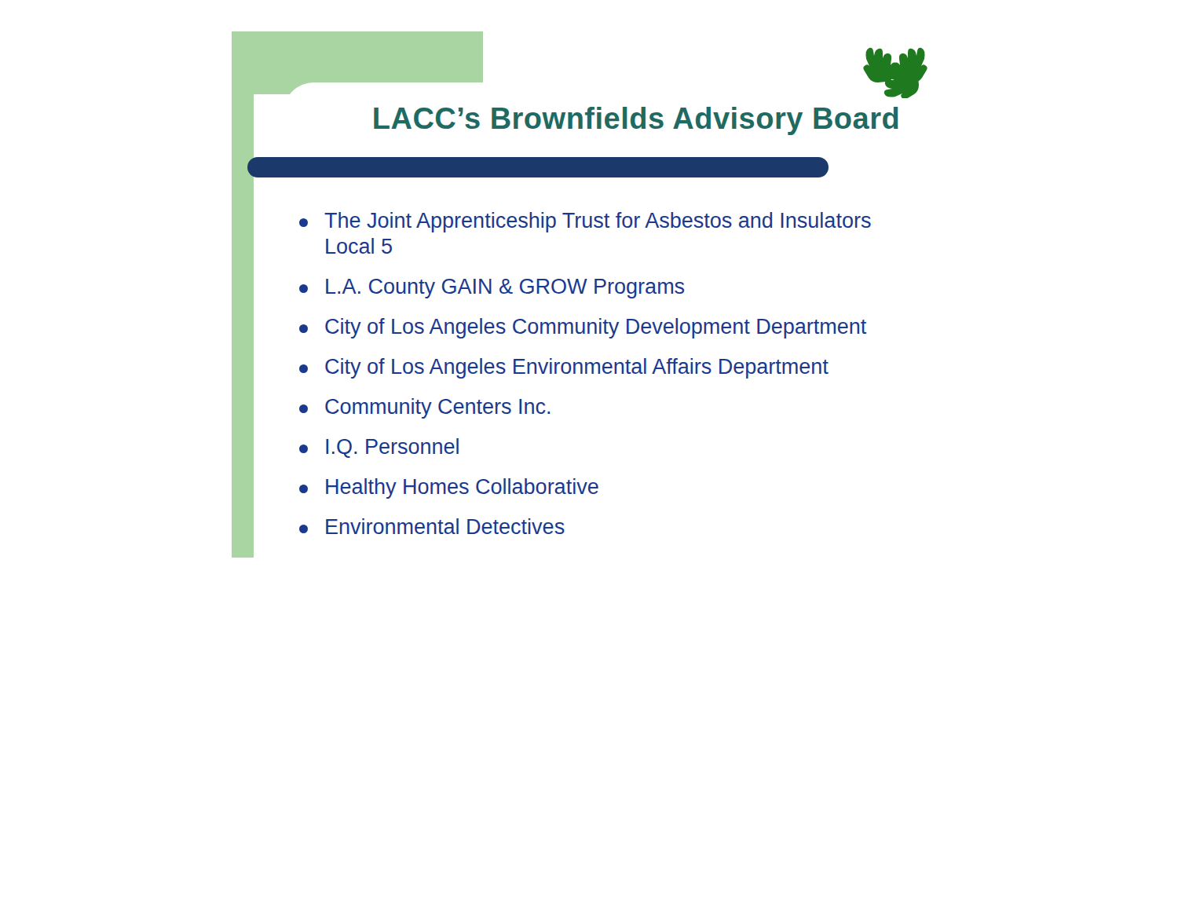LACC’s Brownfields Advisory Board
The Joint Apprenticeship Trust for Asbestos and Insulators Local 5
L.A. County GAIN & GROW Programs
City of Los Angeles Community Development Department
City of Los Angeles Environmental Affairs Department
Community Centers Inc.
I.Q. Personnel
Healthy Homes Collaborative
Environmental Detectives